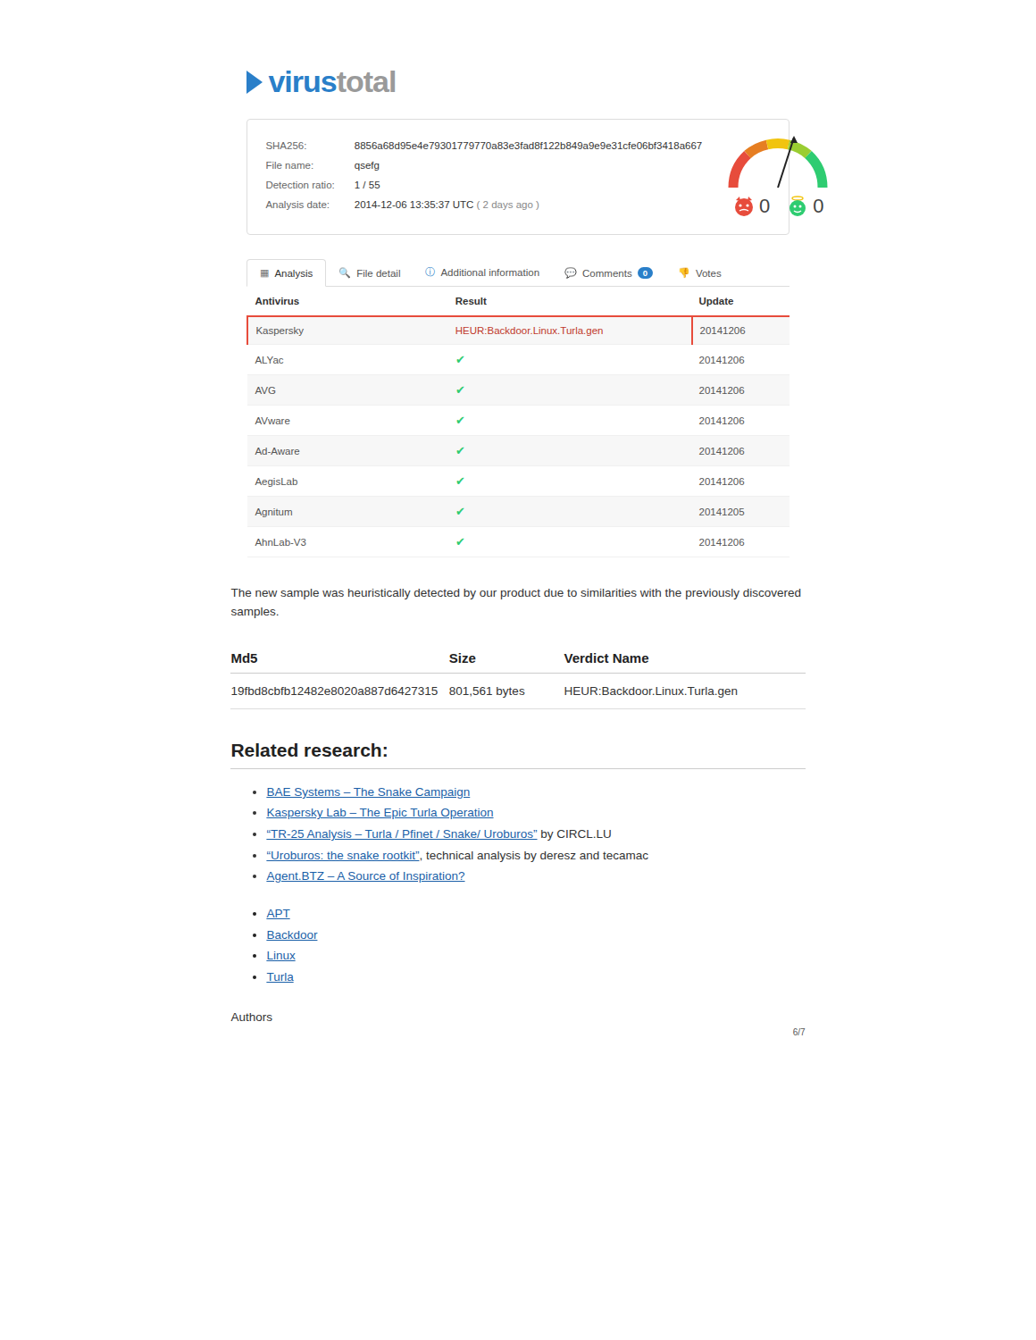virus total
| SHA256: | 8856a68d95e4e79301779770a83e3fad8f122b849a9e9e31cfe06bf3418a667 |
| File name: | qsefg |
| Detection ratio: | 1 / 55 |
| Analysis date: | 2014-12-06 13:35:37 UTC ( 2 days ago ) |
0
0
▦ Analysis
🔍 File detail
ⓘ Additional information
💬 Comments 0
👎 Votes
| Antivirus | Result | Update |
| --- | --- | --- |
| Kaspersky | HEUR:Backdoor.Linux.Turla.gen | 20141206 |
| ALYac | ✔ | 20141206 |
| AVG | ✔ | 20141206 |
| AVware | ✔ | 20141206 |
| Ad-Aware | ✔ | 20141206 |
| AegisLab | ✔ | 20141206 |
| Agnitum | ✔ | 20141205 |
| AhnLab-V3 | ✔ | 20141206 |
The new sample was heuristically detected by our product due to similarities with the previously discovered samples.
| Md5 | Size | Verdict Name |
| --- | --- | --- |
| 19fbd8cbfb12482e8020a887d6427315 | 801,561 bytes | HEUR:Backdoor.Linux.Turla.gen |
Related research:
BAE Systems – The Snake Campaign
Kaspersky Lab – The Epic Turla Operation
“TR-25 Analysis – Turla / Pfinet / Snake/ Uroburos” by CIRCL.LU
“Uroburos: the snake rootkit”, technical analysis by deresz and tecamac
Agent.BTZ – A Source of Inspiration?
APT
Backdoor
Linux
Turla
Authors
6/7